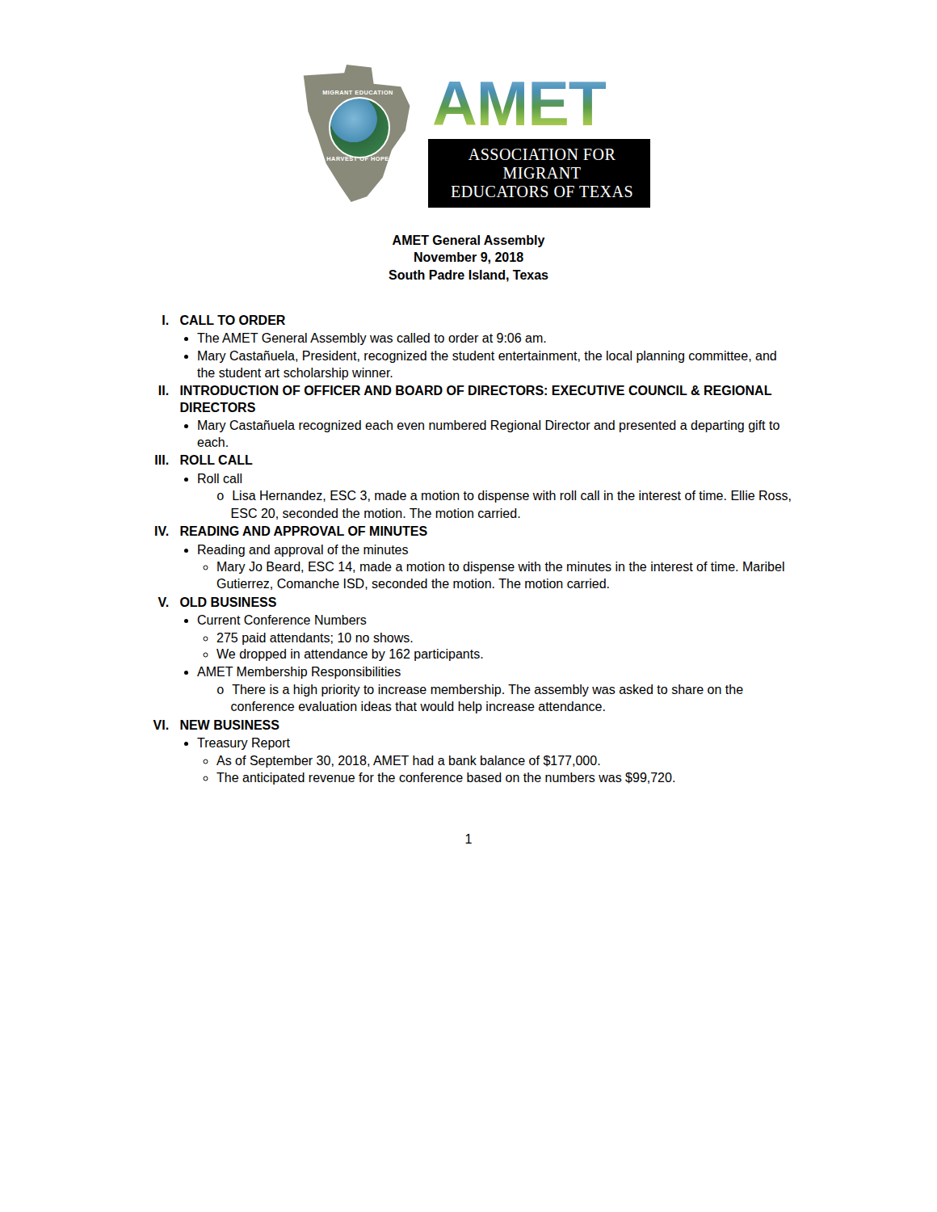MIGRANT EDUCATION HARVEST OF HOPE
AMET
ASSOCIATION FOR MIGRANT
EDUCATORS OF TEXAS
AMET General Assembly
November 9, 2018
South Padre Island, Texas
CALL TO ORDER
The AMET General Assembly was called to order at 9:06 am.
Mary Castañuela, President, recognized the student entertainment, the local planning committee, and the student art scholarship winner.
INTRODUCTION OF OFFICER AND BOARD OF DIRECTORS: EXECUTIVE COUNCIL & REGIONAL DIRECTORS
Mary Castañuela recognized each even numbered Regional Director and presented a departing gift to each.
ROLL CALL
Roll call
Lisa Hernandez, ESC 3, made a motion to dispense with roll call in the interest of time. Ellie Ross, ESC 20, seconded the motion. The motion carried.
READING AND APPROVAL OF MINUTES
Reading and approval of the minutes
Mary Jo Beard, ESC 14, made a motion to dispense with the minutes in the interest of time. Maribel Gutierrez, Comanche ISD, seconded the motion. The motion carried.
OLD BUSINESS
Current Conference Numbers
275 paid attendants; 10 no shows.
We dropped in attendance by 162 participants.
AMET Membership Responsibilities
There is a high priority to increase membership. The assembly was asked to share on the conference evaluation ideas that would help increase attendance.
NEW BUSINESS
Treasury Report
As of September 30, 2018, AMET had a bank balance of $177,000.
The anticipated revenue for the conference based on the numbers was $99,720.
1